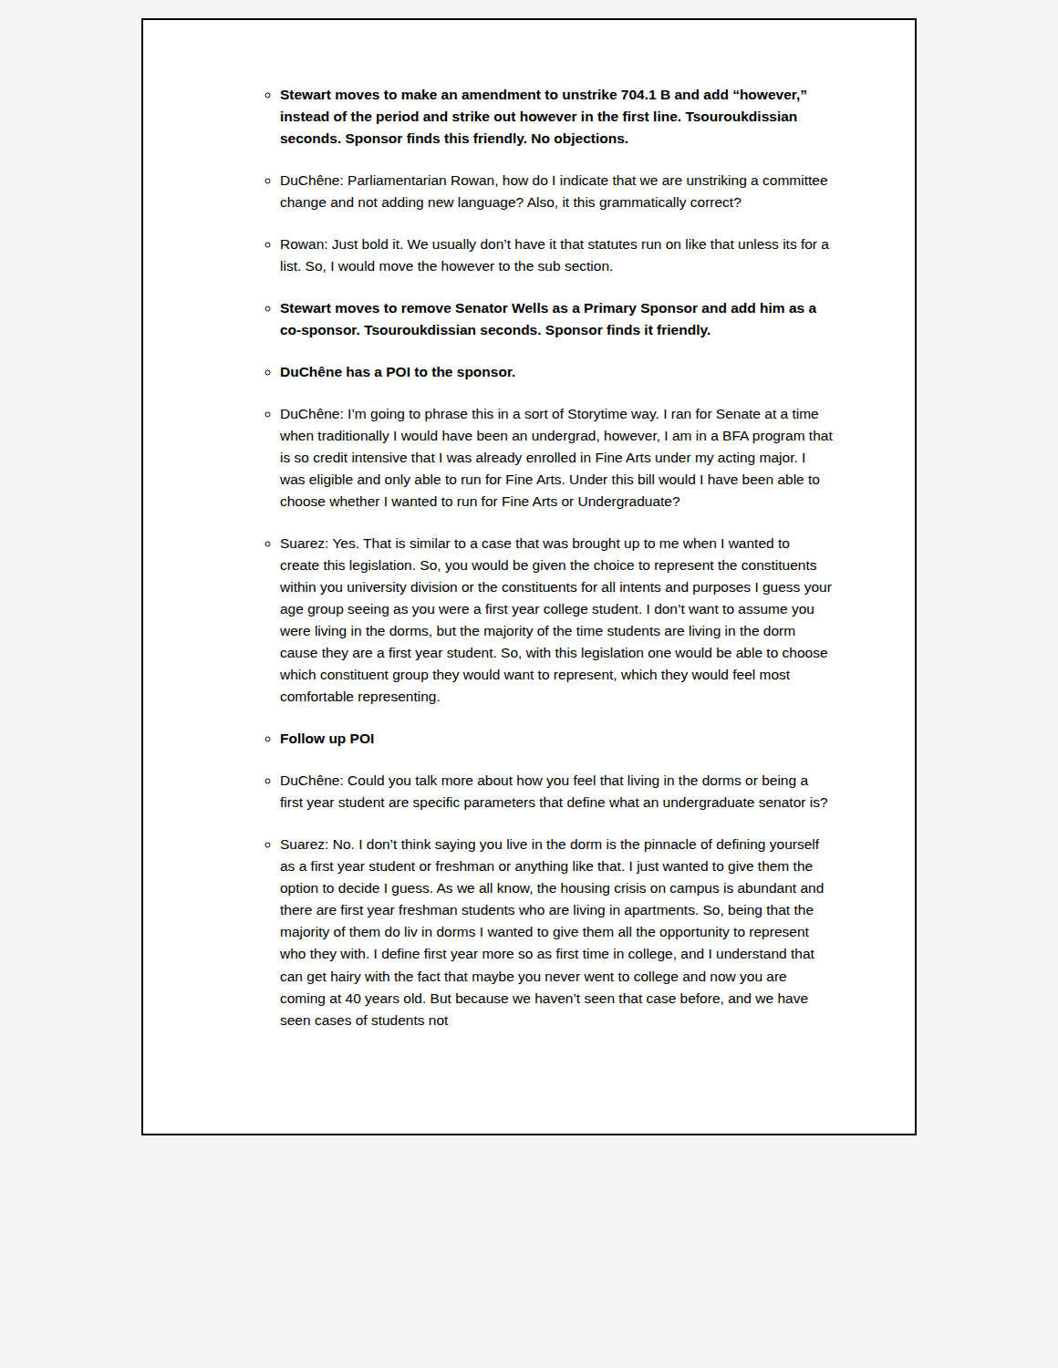Stewart moves to make an amendment to unstrike 704.1 B and add “however,” instead of the period and strike out however in the first line. Tsouroukdissian seconds. Sponsor finds this friendly. No objections.
DuChêne: Parliamentarian Rowan, how do I indicate that we are unstriking a committee change and not adding new language? Also, it this grammatically correct?
Rowan: Just bold it. We usually don’t have it that statutes run on like that unless its for a list. So, I would move the however to the sub section.
Stewart moves to remove Senator Wells as a Primary Sponsor and add him as a co-sponsor. Tsouroukdissian seconds. Sponsor finds it friendly.
DuChêne has a POI to the sponsor.
DuChêne: I’m going to phrase this in a sort of Storytime way. I ran for Senate at a time when traditionally I would have been an undergrad, however, I am in a BFA program that is so credit intensive that I was already enrolled in Fine Arts under my acting major. I was eligible and only able to run for Fine Arts. Under this bill would I have been able to choose whether I wanted to run for Fine Arts or Undergraduate?
Suarez: Yes. That is similar to a case that was brought up to me when I wanted to create this legislation. So, you would be given the choice to represent the constituents within you university division or the constituents for all intents and purposes I guess your age group seeing as you were a first year college student. I don’t want to assume you were living in the dorms, but the majority of the time students are living in the dorm cause they are a first year student. So, with this legislation one would be able to choose which constituent group they would want to represent, which they would feel most comfortable representing.
Follow up POI
DuChêne: Could you talk more about how you feel that living in the dorms or being a first year student are specific parameters that define what an undergraduate senator is?
Suarez: No. I don’t think saying you live in the dorm is the pinnacle of defining yourself as a first year student or freshman or anything like that. I just wanted to give them the option to decide I guess. As we all know, the housing crisis on campus is abundant and there are first year freshman students who are living in apartments. So, being that the majority of them do liv in dorms I wanted to give them all the opportunity to represent who they with. I define first year more so as first time in college, and I understand that can get hairy with the fact that maybe you never went to college and now you are coming at 40 years old. But because we haven’t seen that case before, and we have seen cases of students not